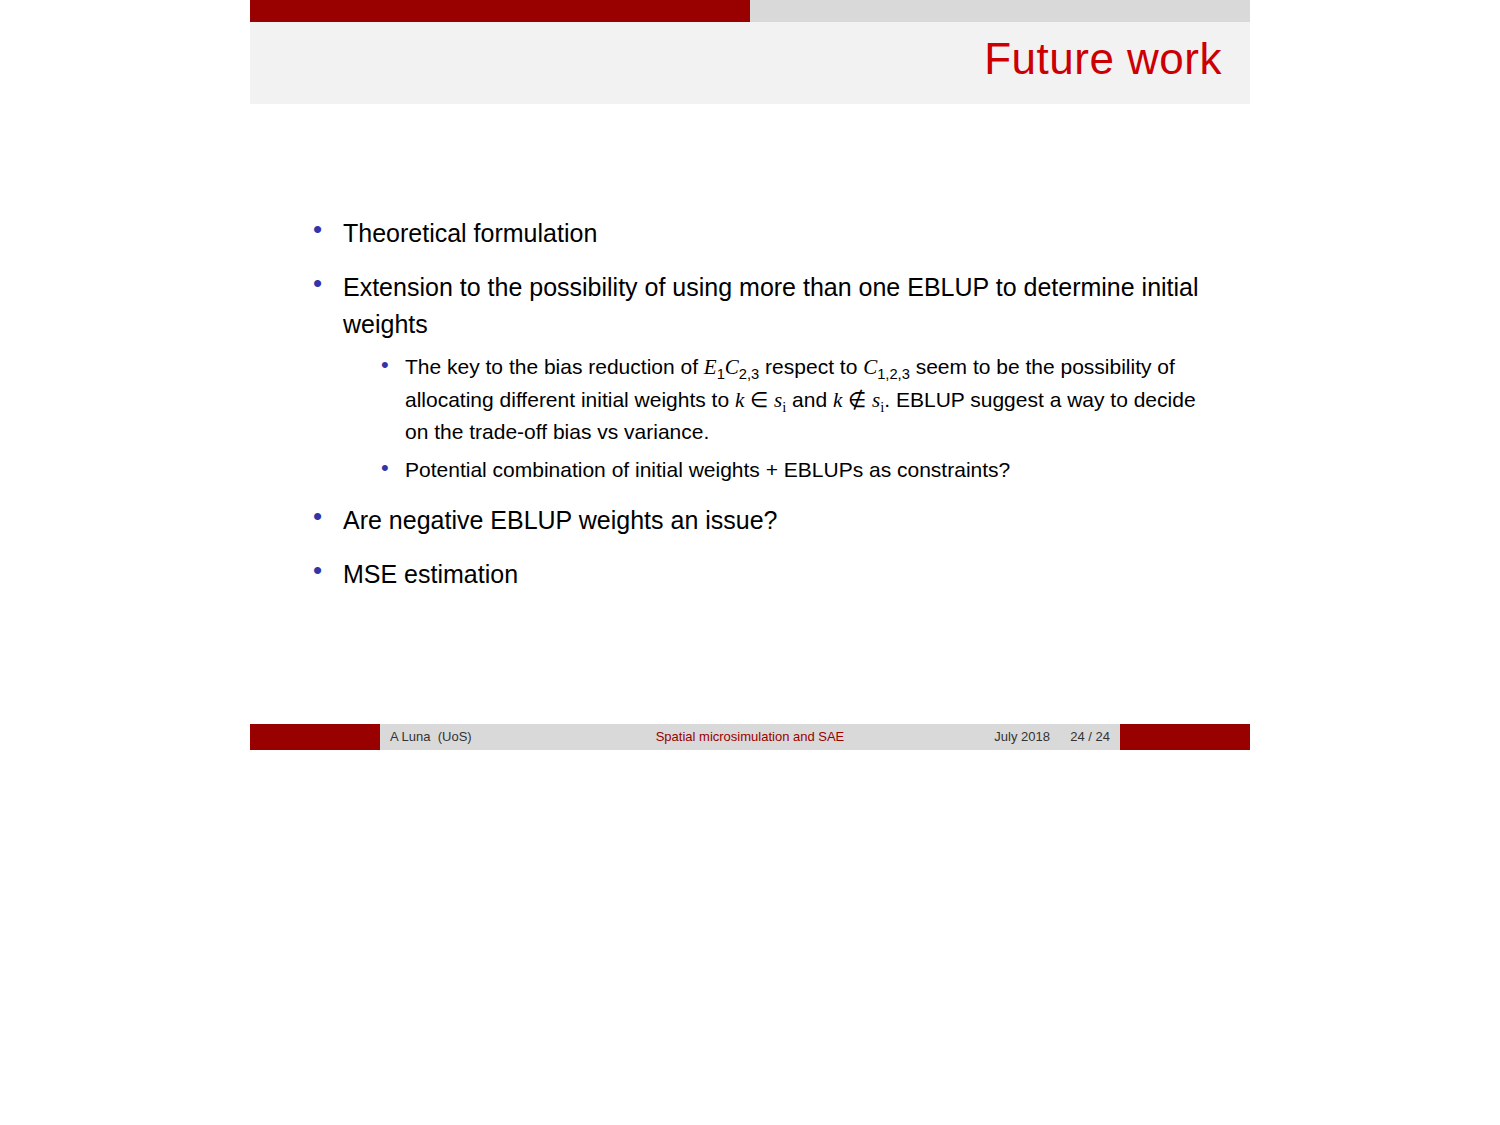Future work
Theoretical formulation
Extension to the possibility of using more than one EBLUP to determine initial weights
The key to the bias reduction of E1C2,3 respect to C1,2,3 seem to be the possibility of allocating different initial weights to k ∈ si and k ∉ si. EBLUP suggest a way to decide on the trade-off bias vs variance.
Potential combination of initial weights + EBLUPs as constraints?
Are negative EBLUP weights an issue?
MSE estimation
A Luna (UoS)
Spatial microsimulation and SAE
July 2018
24 / 24